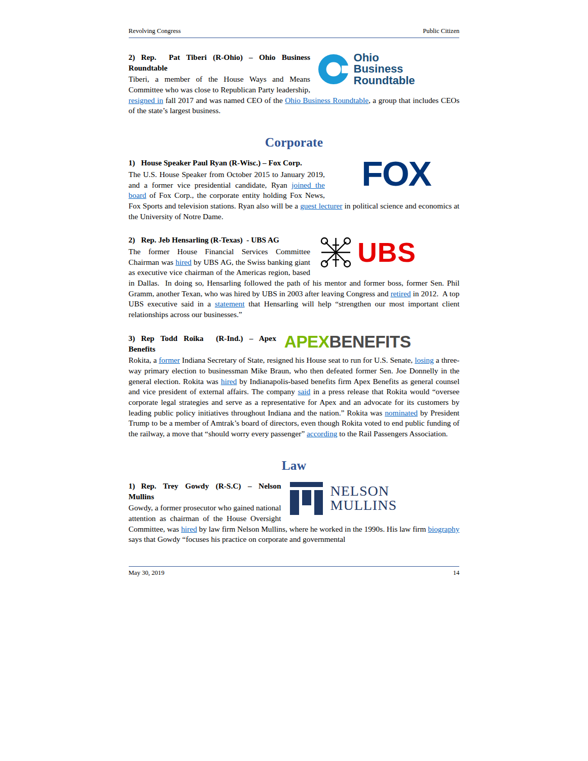Revolving Congress
Public Citizen
Ohio
Business
Roundtable
2) Rep. Pat Tiberi (R-Ohio) – Ohio Business Roundtable
Tiberi, a member of the House Ways and Means Committee who was close to Republican Party leadership, resigned in fall 2017 and was named CEO of the Ohio Business Roundtable, a group that includes CEOs of the state’s largest business.
Corporate
FOX
1) House Speaker Paul Ryan (R-Wisc.) – Fox Corp.
The U.S. House Speaker from October 2015 to January 2019, and a former vice presidential candidate, Ryan joined the board of Fox Corp., the corporate entity holding Fox News, Fox Sports and television stations. Ryan also will be a guest lecturer in political science and economics at the University of Notre Dame.
UBS
2) Rep. Jeb Hensarling (R-Texas) - UBS AG
The former House Financial Services Committee Chairman was hired by UBS AG, the Swiss banking giant as executive vice chairman of the Americas region, based in Dallas. In doing so, Hensarling followed the path of his mentor and former boss, former Sen. Phil Gramm, another Texan, who was hired by UBS in 2003 after leaving Congress and retired in 2012. A top UBS executive said in a statement that Hensarling will help “strengthen our most important client relationships across our businesses.”
APEX BENEFITS
3) Rep Todd Roika (R-Ind.) – Apex Benefits
Rokita, a former Indiana Secretary of State, resigned his House seat to run for U.S. Senate, losing a three-way primary election to businessman Mike Braun, who then defeated former Sen. Joe Donnelly in the general election. Rokita was hired by Indianapolis-based benefits firm Apex Benefits as general counsel and vice president of external affairs. The company said in a press release that Rokita would “oversee corporate legal strategies and serve as a representative for Apex and an advocate for its customers by leading public policy initiatives throughout Indiana and the nation.” Rokita was nominated by President Trump to be a member of Amtrak’s board of directors, even though Rokita voted to end public funding of the railway, a move that “should worry every passenger” according to the Rail Passengers Association.
Law
NELSON
MULLINS
1) Rep. Trey Gowdy (R-S.C) – Nelson Mullins
Gowdy, a former prosecutor who gained national attention as chairman of the House Oversight Committee, was hired by law firm Nelson Mullins, where he worked in the 1990s. His law firm biography says that Gowdy “focuses his practice on corporate and governmental
May 30, 2019
14